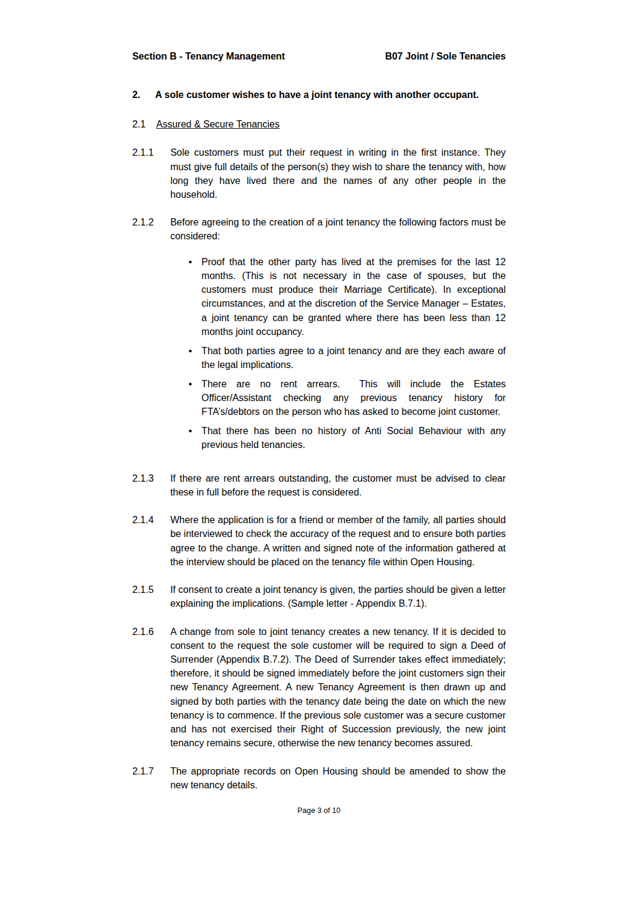Section B - Tenancy Management B07 Joint / Sole Tenancies
2. A sole customer wishes to have a joint tenancy with another occupant.
2.1 Assured & Secure Tenancies
2.1.1 Sole customers must put their request in writing in the first instance. They must give full details of the person(s) they wish to share the tenancy with, how long they have lived there and the names of any other people in the household.
2.1.2 Before agreeing to the creation of a joint tenancy the following factors must be considered:
Proof that the other party has lived at the premises for the last 12 months. (This is not necessary in the case of spouses, but the customers must produce their Marriage Certificate). In exceptional circumstances, and at the discretion of the Service Manager – Estates, a joint tenancy can be granted where there has been less than 12 months joint occupancy.
That both parties agree to a joint tenancy and are they each aware of the legal implications.
There are no rent arrears. This will include the Estates Officer/Assistant checking any previous tenancy history for FTA’s/debtors on the person who has asked to become joint customer.
That there has been no history of Anti Social Behaviour with any previous held tenancies.
2.1.3 If there are rent arrears outstanding, the customer must be advised to clear these in full before the request is considered.
2.1.4 Where the application is for a friend or member of the family, all parties should be interviewed to check the accuracy of the request and to ensure both parties agree to the change. A written and signed note of the information gathered at the interview should be placed on the tenancy file within Open Housing.
2.1.5 If consent to create a joint tenancy is given, the parties should be given a letter explaining the implications. (Sample letter - Appendix B.7.1).
2.1.6 A change from sole to joint tenancy creates a new tenancy. If it is decided to consent to the request the sole customer will be required to sign a Deed of Surrender (Appendix B.7.2). The Deed of Surrender takes effect immediately; therefore, it should be signed immediately before the joint customers sign their new Tenancy Agreement. A new Tenancy Agreement is then drawn up and signed by both parties with the tenancy date being the date on which the new tenancy is to commence. If the previous sole customer was a secure customer and has not exercised their Right of Succession previously, the new joint tenancy remains secure, otherwise the new tenancy becomes assured.
2.1.7 The appropriate records on Open Housing should be amended to show the new tenancy details.
Page 3 of 10